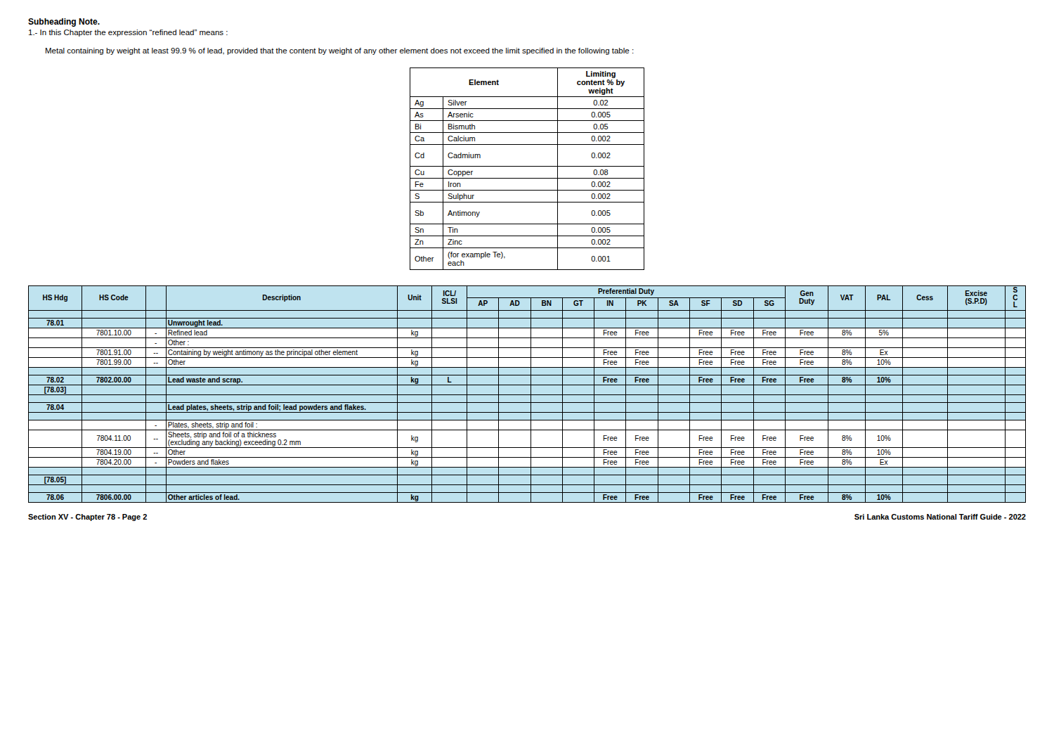Subheading Note.
1.- In this Chapter the expression “refined lead” means :
Metal containing by weight at least 99.9 % of lead, provided that the content by weight of any other element does not exceed the limit specified in the following table :
| Element | Limiting content % by weight |
| --- | --- |
| Ag | Silver | 0.02 |
| As | Arsenic | 0.005 |
| Bi | Bismuth | 0.05 |
| Ca | Calcium | 0.002 |
| Cd | Cadmium | 0.002 |
| Cu | Copper | 0.08 |
| Fe | Iron | 0.002 |
| S | Sulphur | 0.002 |
| Sb | Antimony | 0.005 |
| Sn | Tin | 0.005 |
| Zn | Zinc | 0.002 |
| Other | (for example Te), each | 0.001 |
| HS Hdg | HS Code | | Description | Unit | ICL/ SLSI | Preferential Duty | Gen Duty | VAT | PAL | Cess | Excise (S.P.D) | S C L |
| --- | --- | --- | --- | --- | --- | --- | --- | --- | --- | --- | --- | --- |
| AP | AD | BN | GT | IN | PK | SA | SF | SD | SG |
| 78.01 | | | Unwrought lead. | | | | | | | | | | | | | | | | | | |
| | 7801.10.00 | - | Refined lead | kg | | | | | | Free | Free | | Free | Free | Free | Free | 8% | 5% | | | |
| | | - | Other : | | | | | | | | | | | | | | | | | | |
| | 7801.91.00 | -- | Containing by weight antimony as the principal other element | kg | | | | | | Free | Free | | Free | Free | Free | Free | 8% | Ex | | | |
| | 7801.99.00 | -- | Other | kg | | | | | | Free | Free | | Free | Free | Free | Free | 8% | 10% | | | |
| 78.02 | 7802.00.00 | | Lead waste and scrap. | kg | L | | | | | Free | Free | | Free | Free | Free | Free | 8% | 10% | | | |
| [78.03] | | | | | | | | | | | | | | | | | | | | | |
| 78.04 | | | Lead plates, sheets, strip and foil; lead powders and flakes. | | | | | | | | | | | | | | | | | | |
| | | - | Plates, sheets, strip and foil : | | | | | | | | | | | | | | | | | | |
| | 7804.11.00 | -- | Sheets, strip and foil of a thickness (excluding any backing) exceeding 0.2 mm | kg | | | | | | Free | Free | | Free | Free | Free | Free | 8% | 10% | | | |
| | 7804.19.00 | -- | Other | kg | | | | | | Free | Free | | Free | Free | Free | Free | 8% | 10% | | | |
| | 7804.20.00 | - | Powders and flakes | kg | | | | | | Free | Free | | Free | Free | Free | Free | 8% | Ex | | | |
| [78.05] | | | | | | | | | | | | | | | | | | | | | |
| 78.06 | 7806.00.00 | | Other articles of lead. | kg | | | | | | Free | Free | | Free | Free | Free | Free | 8% | 10% | | | |
Section XV - Chapter 78 - Page 2 Sri Lanka Customs National Tariff Guide - 2022